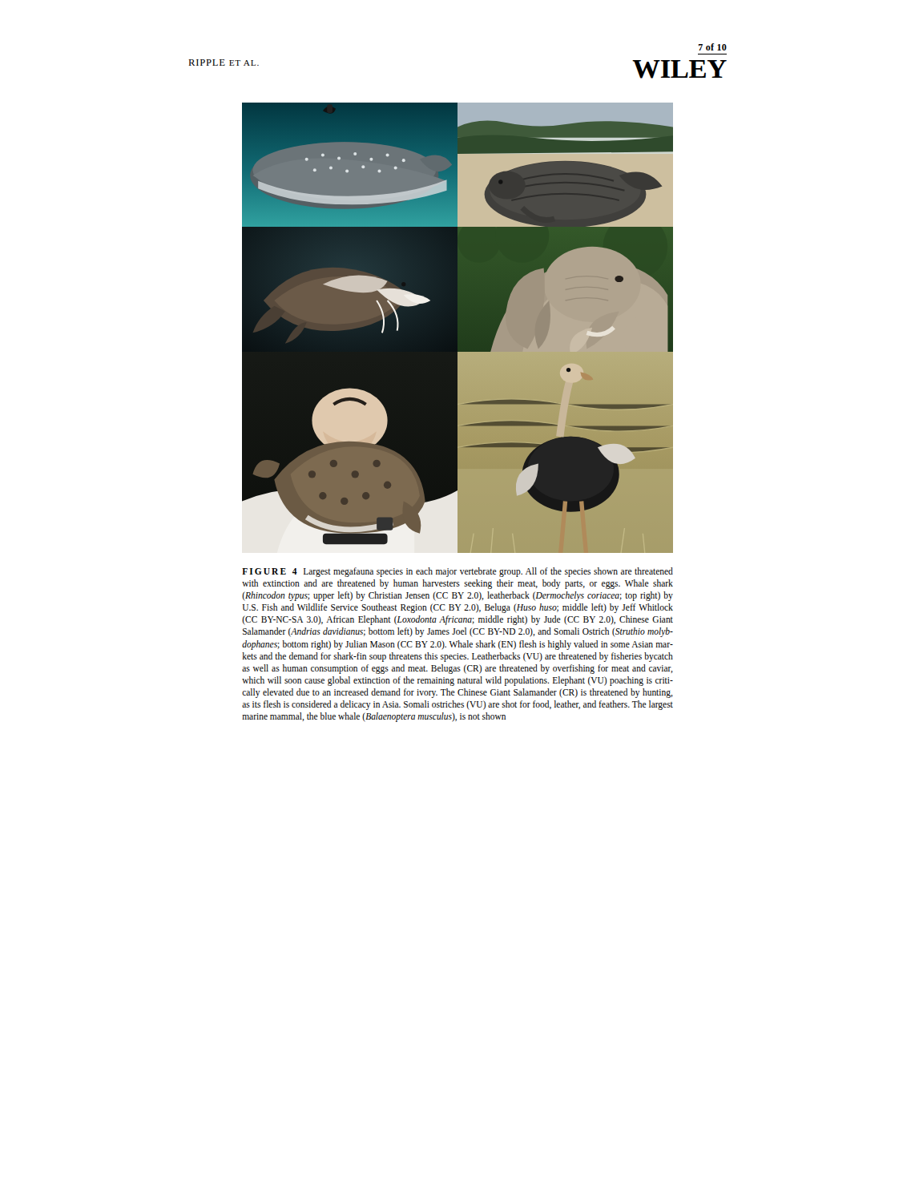Ripple ET AL.
7 of 10 WILEY
FIGURE 4 Largest megafauna species in each major vertebrate group. All of the species shown are threatened with extinction and are threatened by human harvesters seeking their meat, body parts, or eggs. Whale shark (Rhincodon typus; upper left) by Christian Jensen (CC BY 2.0), leatherback (Dermochelys coriacea; top right) by U.S. Fish and Wildlife Service Southeast Region (CC BY 2.0), Beluga (Huso huso; middle left) by Jeff Whitlock (CC BY-NC-SA 3.0), African Elephant (Loxodonta Africana; middle right) by Jude (CC BY 2.0), Chinese Giant Salamander (Andrias davidianus; bottom left) by James Joel (CC BY-ND 2.0), and Somali Ostrich (Struthio molybdophanes; bottom right) by Julian Mason (CC BY 2.0). Whale shark (EN) flesh is highly valued in some Asian markets and the demand for shark-fin soup threatens this species. Leatherbacks (VU) are threatened by fisheries bycatch as well as human consumption of eggs and meat. Belugas (CR) are threatened by overfishing for meat and caviar, which will soon cause global extinction of the remaining natural wild populations. Elephant (VU) poaching is critically elevated due to an increased demand for ivory. The Chinese Giant Salamander (CR) is threatened by hunting, as its flesh is considered a delicacy in Asia. Somali ostriches (VU) are shot for food, leather, and feathers. The largest marine mammal, the blue whale (Balaenoptera musculus), is not shown